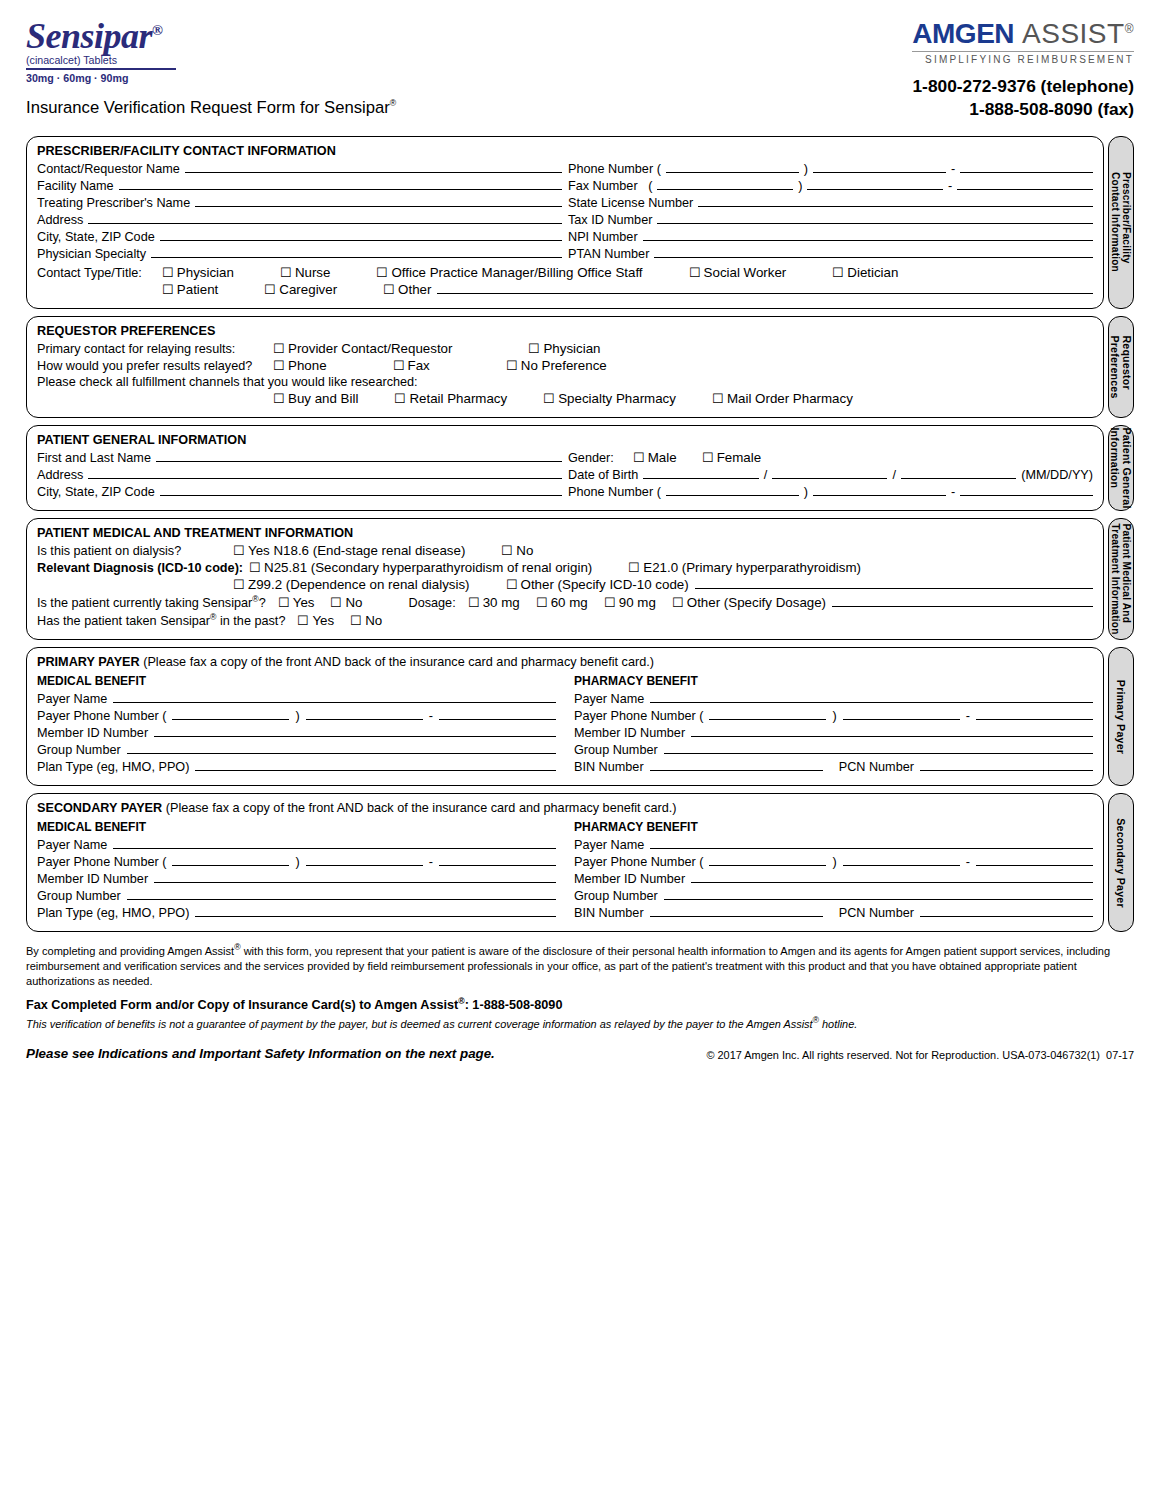Sensipar®
(cinacalcet) Tablets
30mg · 60mg · 90mg
Insurance Verification Request Form for Sensipar®
AMGEN ASSIST®
SIMPLIFYING REIMBURSEMENT
1-800-272-9376 (telephone)
1-888-508-8090 (fax)
PRESCRIBER/FACILITY CONTACT INFORMATION
Contact/Requestor Name
Phone Number ( ) -
Facility Name
Fax Number ( ) -
Treating Prescriber's Name
State License Number
Address
Tax ID Number
City, State, ZIP Code
NPI Number
Physician Specialty
PTAN Number
Contact Type/Title: Physician Nurse Office Practice Manager/Billing Office Staff Social Worker Dietician
Contact Type/Title: Patient Caregiver Other
Prescriber/Facility
Contact Information
REQUESTOR PREFERENCES
Primary contact for relaying results: Provider Contact/Requestor Physician
How would you prefer results relayed? Phone Fax No Preference
Please check all fulfillment channels that you would like researched:
Buy and Bill Retail Pharmacy Specialty Pharmacy Mail Order Pharmacy
Requestor
Preferences
PATIENT GENERAL INFORMATION
First and Last Name
Gender: Male Female
Address
Date of Birth / / (MM/DD/YY)
City, State, ZIP Code
Phone Number ( ) -
Patient General
Information
PATIENT MEDICAL AND TREATMENT INFORMATION
Is this patient on dialysis? Yes N18.6 (End-stage renal disease) No
Relevant Diagnosis (ICD-10 code): N25.81 (Secondary hyperparathyroidism of renal origin) E21.0 (Primary hyperparathyroidism)
Z99.2 (Dependence on renal dialysis) Other (Specify ICD-10 code)
Is the patient currently taking Sensipar®? Yes No Dosage: 30 mg 60 mg 90 mg Other (Specify Dosage)
Has the patient taken Sensipar® in the past? Yes No
Patient Medical And
Treatment Information
PRIMARY PAYER (Please fax a copy of the front AND back of the insurance card and pharmacy benefit card.)
MEDICAL BENEFIT
Payer Name
Payer Phone Number ( ) -
Member ID Number
Group Number
Plan Type (eg, HMO, PPO)
PHARMACY BENEFIT
Payer Name
Payer Phone Number ( ) -
Member ID Number
Group Number
BIN Number PCN Number
Primary Payer
SECONDARY PAYER (Please fax a copy of the front AND back of the insurance card and pharmacy benefit card.)
MEDICAL BENEFIT
Payer Name
Payer Phone Number ( ) -
Member ID Number
Group Number
Plan Type (eg, HMO, PPO)
PHARMACY BENEFIT
Payer Name
Payer Phone Number ( ) -
Member ID Number
Group Number
BIN Number PCN Number
Secondary Payer
By completing and providing Amgen Assist® with this form, you represent that your patient is aware of the disclosure of their personal health information to Amgen and its agents for Amgen patient support services, including reimbursement and verification services and the services provided by field reimbursement professionals in your office, as part of the patient's treatment with this product and that you have obtained appropriate patient authorizations as needed.
Fax Completed Form and/or Copy of Insurance Card(s) to Amgen Assist®: 1-888-508-8090
This verification of benefits is not a guarantee of payment by the payer, but is deemed as current coverage information as relayed by the payer to the Amgen Assist® hotline.
Please see Indications and Important Safety Information on the next page.
© 2017 Amgen Inc. All rights reserved. Not for Reproduction. USA-073-046732(1) 07-17